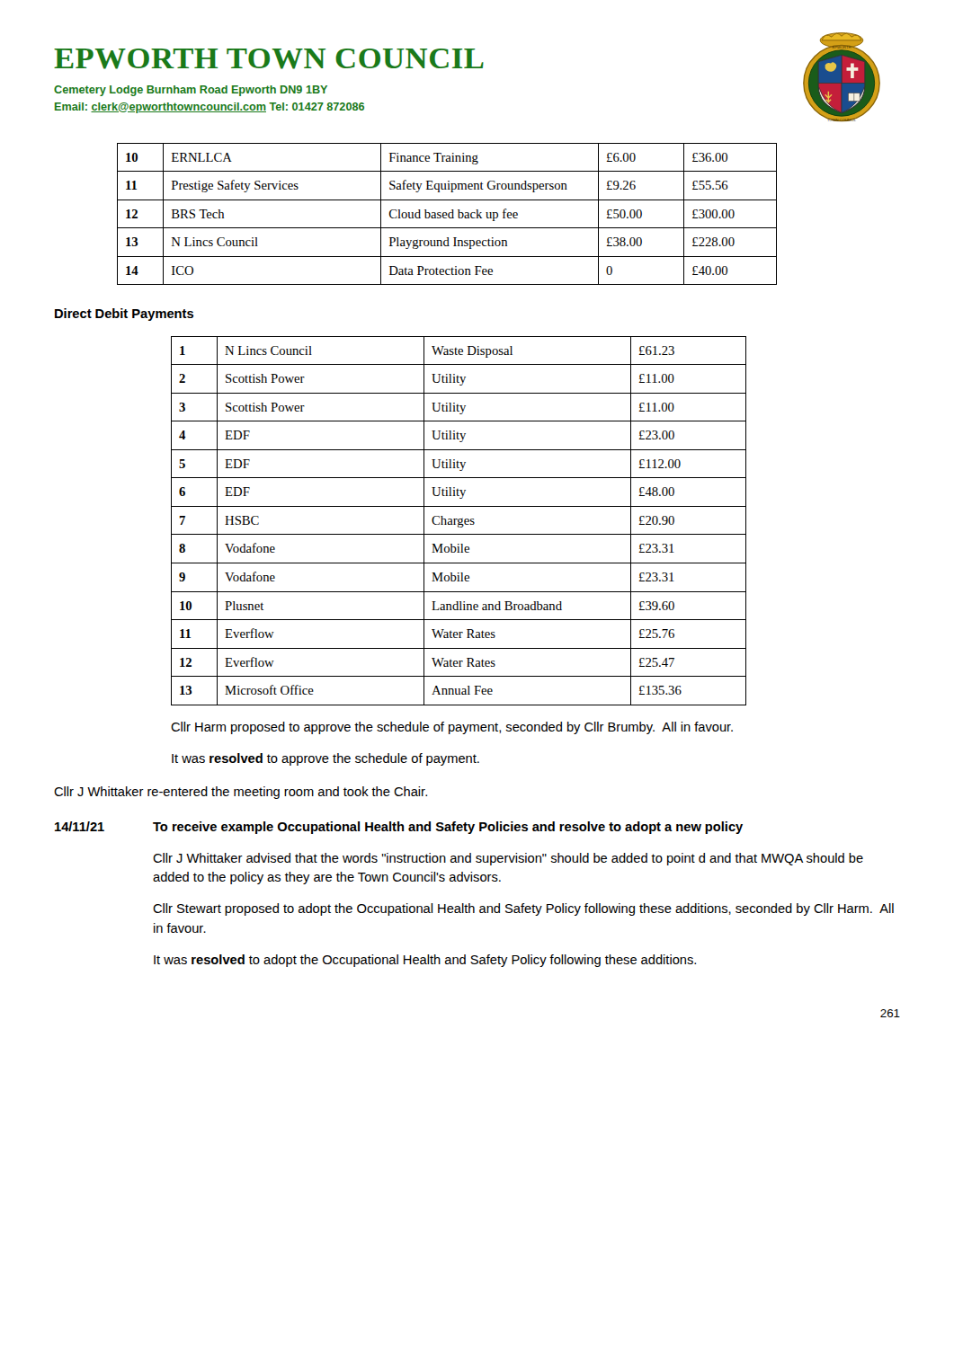EPWORTH TOWN COUNCIL
Cemetery Lodge Burnham Road Epworth DN9 1BY
Email: clerk@epworthtowncouncil.com Tel: 01427 872086
EPWORTH TOWN COUNCIL
| 10 | ERNLLCA | Finance Training | £6.00 | £36.00 |
| 11 | Prestige Safety Services | Safety Equipment Groundsperson | £9.26 | £55.56 |
| 12 | BRS Tech | Cloud based back up fee | £50.00 | £300.00 |
| 13 | N Lincs Council | Playground Inspection | £38.00 | £228.00 |
| 14 | ICO | Data Protection Fee | 0 | £40.00 |
Direct Debit Payments
| 1 | N Lincs Council | Waste Disposal | £61.23 |
| 2 | Scottish Power | Utility | £11.00 |
| 3 | Scottish Power | Utility | £11.00 |
| 4 | EDF | Utility | £23.00 |
| 5 | EDF | Utility | £112.00 |
| 6 | EDF | Utility | £48.00 |
| 7 | HSBC | Charges | £20.90 |
| 8 | Vodafone | Mobile | £23.31 |
| 9 | Vodafone | Mobile | £23.31 |
| 10 | Plusnet | Landline and Broadband | £39.60 |
| 11 | Everflow | Water Rates | £25.76 |
| 12 | Everflow | Water Rates | £25.47 |
| 13 | Microsoft Office | Annual Fee | £135.36 |
Cllr Harm proposed to approve the schedule of payment, seconded by Cllr Brumby. All in favour.
It was resolved to approve the schedule of payment.
Cllr J Whittaker re-entered the meeting room and took the Chair.
14/11/21
To receive example Occupational Health and Safety Policies and resolve to adopt a new policy
Cllr J Whittaker advised that the words "instruction and supervision" should be added to point d and that MWQA should be added to the policy as they are the Town Council's advisors.
Cllr Stewart proposed to adopt the Occupational Health and Safety Policy following these additions, seconded by Cllr Harm. All in favour.
It was resolved to adopt the Occupational Health and Safety Policy following these additions.
261